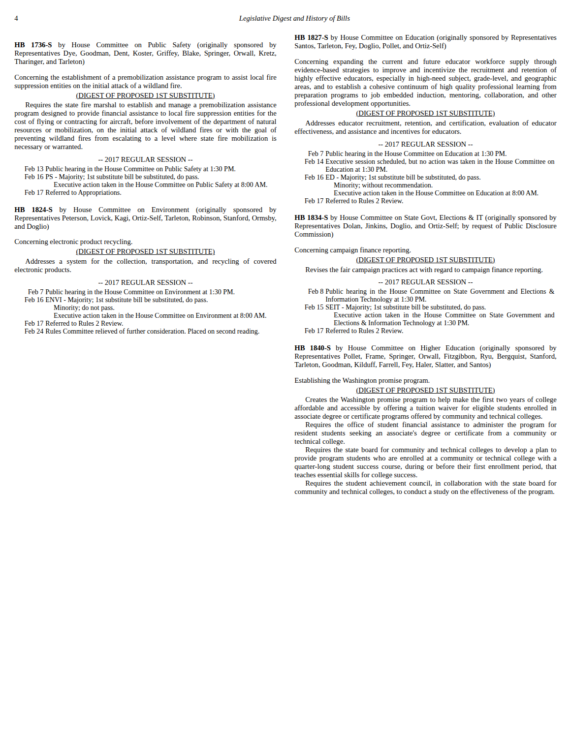4 Legislative Digest and History of Bills
HB 1736-S by House Committee on Public Safety (originally sponsored by Representatives Dye, Goodman, Dent, Koster, Griffey, Blake, Springer, Orwall, Kretz, Tharinger, and Tarleton)
Concerning the establishment of a premobilization assistance program to assist local fire suppression entities on the initial attack of a wildland fire.
(DIGEST OF PROPOSED 1ST SUBSTITUTE)
Requires the state fire marshal to establish and manage a premobilization assistance program designed to provide financial assistance to local fire suppression entities for the cost of flying or contracting for aircraft, before involvement of the department of natural resources or mobilization, on the initial attack of wildland fires or with the goal of preventing wildland fires from escalating to a level where state fire mobilization is necessary or warranted.
-- 2017 REGULAR SESSION --
| Feb 13 | Public hearing in the House Committee on Public Safety at 1:30 PM. |
| Feb 16 | PS - Majority; 1st substitute bill be substituted, do pass. Executive action taken in the House Committee on Public Safety at 8:00 AM. |
| Feb 17 | Referred to Appropriations. |
HB 1824-S by House Committee on Environment (originally sponsored by Representatives Peterson, Lovick, Kagi, Ortiz-Self, Tarleton, Robinson, Stanford, Ormsby, and Doglio)
Concerning electronic product recycling.
(DIGEST OF PROPOSED 1ST SUBSTITUTE)
Addresses a system for the collection, transportation, and recycling of covered electronic products.
-- 2017 REGULAR SESSION --
| Feb 7 | Public hearing in the House Committee on Environment at 1:30 PM. |
| Feb 16 | ENVI - Majority; 1st substitute bill be substituted, do pass. Minority; do not pass. Executive action taken in the House Committee on Environment at 8:00 AM. |
| Feb 17 | Referred to Rules 2 Review. |
| Feb 24 | Rules Committee relieved of further consideration. Placed on second reading. |
HB 1827-S by House Committee on Education (originally sponsored by Representatives Santos, Tarleton, Fey, Doglio, Pollet, and Ortiz-Self)
Concerning expanding the current and future educator workforce supply through evidence-based strategies to improve and incentivize the recruitment and retention of highly effective educators, especially in high-need subject, grade-level, and geographic areas, and to establish a cohesive continuum of high quality professional learning from preparation programs to job embedded induction, mentoring, collaboration, and other professional development opportunities.
(DIGEST OF PROPOSED 1ST SUBSTITUTE)
Addresses educator recruitment, retention, and certification, evaluation of educator effectiveness, and assistance and incentives for educators.
-- 2017 REGULAR SESSION --
| Feb 7 | Public hearing in the House Committee on Education at 1:30 PM. |
| Feb 14 | Executive session scheduled, but no action was taken in the House Committee on Education at 1:30 PM. |
| Feb 16 | ED - Majority; 1st substitute bill be substituted, do pass. Minority; without recommendation. Executive action taken in the House Committee on Education at 8:00 AM. |
| Feb 17 | Referred to Rules 2 Review. |
HB 1834-S by House Committee on State Govt, Elections & IT (originally sponsored by Representatives Dolan, Jinkins, Doglio, and Ortiz-Self; by request of Public Disclosure Commission)
Concerning campaign finance reporting.
(DIGEST OF PROPOSED 1ST SUBSTITUTE)
Revises the fair campaign practices act with regard to campaign finance reporting.
-- 2017 REGULAR SESSION --
| Feb 8 | Public hearing in the House Committee on State Government and Elections & Information Technology at 1:30 PM. |
| Feb 15 | SEIT - Majority; 1st substitute bill be substituted, do pass. Executive action taken in the House Committee on State Government and Elections & Information Technology at 1:30 PM. |
| Feb 17 | Referred to Rules 2 Review. |
HB 1840-S by House Committee on Higher Education (originally sponsored by Representatives Pollet, Frame, Springer, Orwall, Fitzgibbon, Ryu, Bergquist, Stanford, Tarleton, Goodman, Kilduff, Farrell, Fey, Haler, Slatter, and Santos)
Establishing the Washington promise program.
(DIGEST OF PROPOSED 1ST SUBSTITUTE)
Creates the Washington promise program to help make the first two years of college affordable and accessible by offering a tuition waiver for eligible students enrolled in associate degree or certificate programs offered by community and technical colleges.
Requires the office of student financial assistance to administer the program for resident students seeking an associate's degree or certificate from a community or technical college.
Requires the state board for community and technical colleges to develop a plan to provide program students who are enrolled at a community or technical college with a quarter-long student success course, during or before their first enrollment period, that teaches essential skills for college success.
Requires the student achievement council, in collaboration with the state board for community and technical colleges, to conduct a study on the effectiveness of the program.